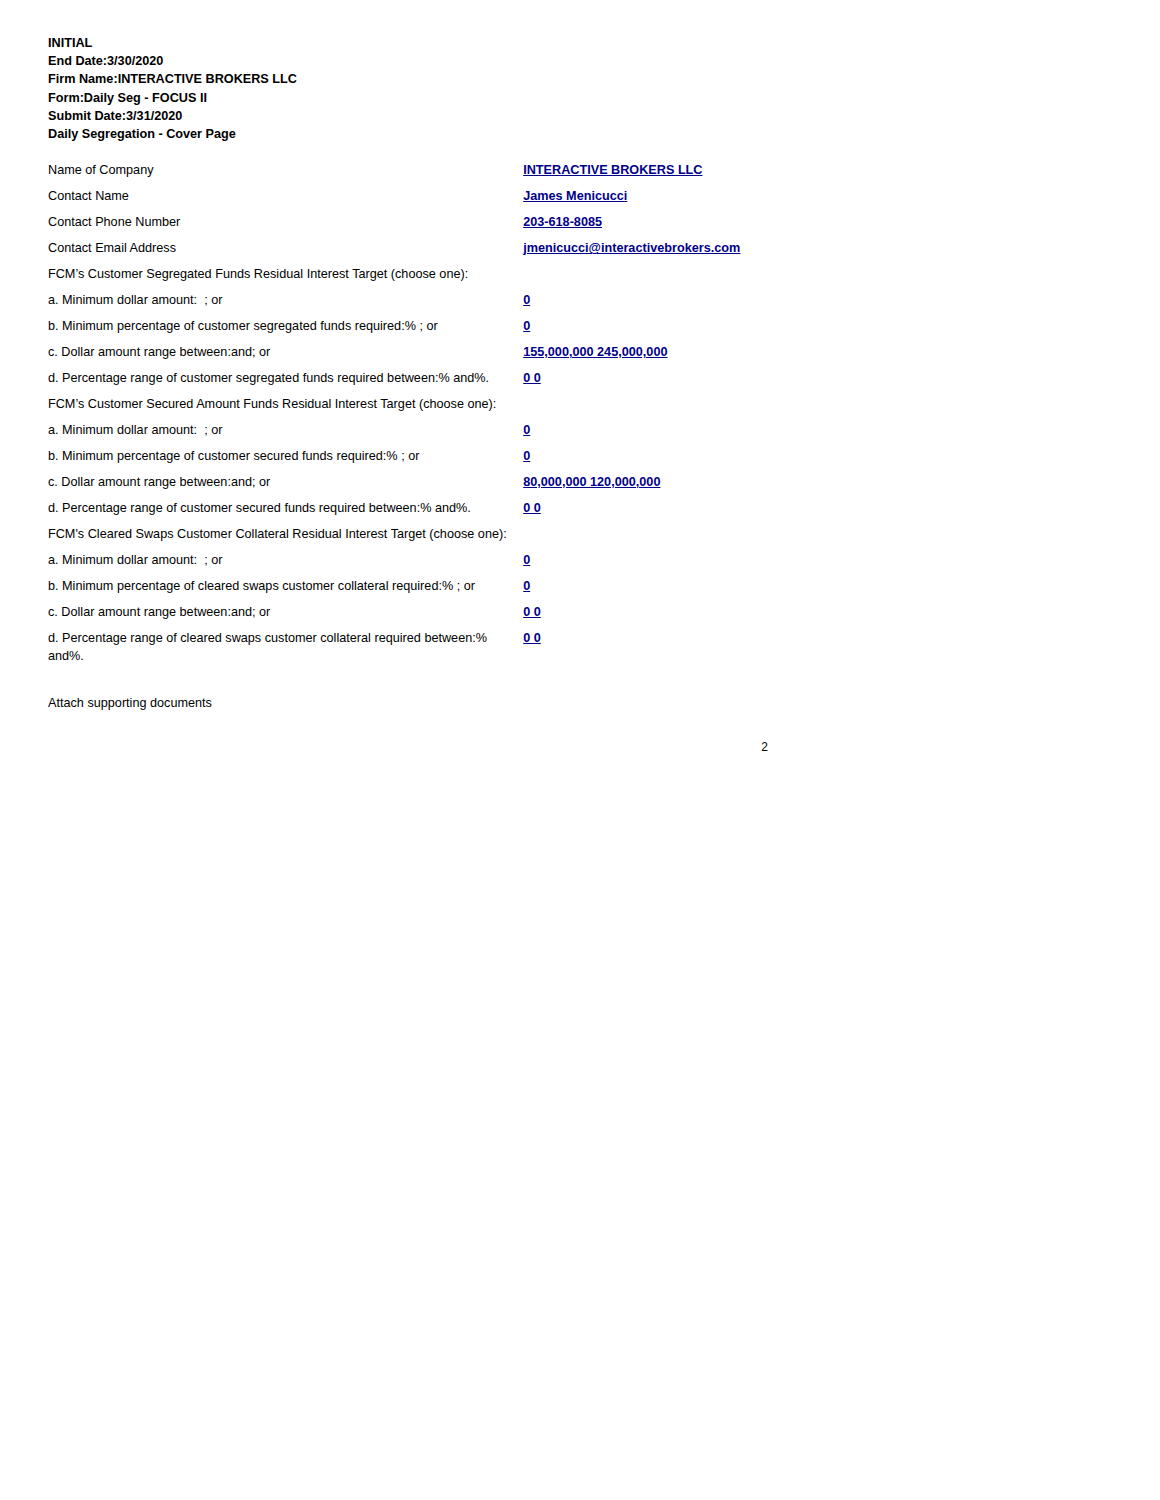INITIAL
End Date:3/30/2020
Firm Name:INTERACTIVE BROKERS LLC
Form:Daily Seg - FOCUS II
Submit Date:3/31/2020
Daily Segregation - Cover Page
| Name of Company | INTERACTIVE BROKERS LLC |
| Contact Name | James Menicucci |
| Contact Phone Number | 203-618-8085 |
| Contact Email Address | jmenicucci@interactivebrokers.com |
| FCM’s Customer Segregated Funds Residual Interest Target (choose one): | |
| a. Minimum dollar amount: ; or | 0 |
| b. Minimum percentage of customer segregated funds required:% ; or | 0 |
| c. Dollar amount range between:and; or | 155,000,000 245,000,000 |
| d. Percentage range of customer segregated funds required between:% and%. | 0 0 |
| FCM’s Customer Secured Amount Funds Residual Interest Target (choose one): | |
| a. Minimum dollar amount: ; or | 0 |
| b. Minimum percentage of customer secured funds required:% ; or | 0 |
| c. Dollar amount range between:and; or | 80,000,000 120,000,000 |
| d. Percentage range of customer secured funds required between:% and%. | 0 0 |
| FCM's Cleared Swaps Customer Collateral Residual Interest Target (choose one): | |
| a. Minimum dollar amount: ; or | 0 |
| b. Minimum percentage of cleared swaps customer collateral required:% ; or | 0 |
| c. Dollar amount range between:and; or | 0 0 |
| d. Percentage range of cleared swaps customer collateral required between:% and%. | 0 0 |
Attach supporting documents
2